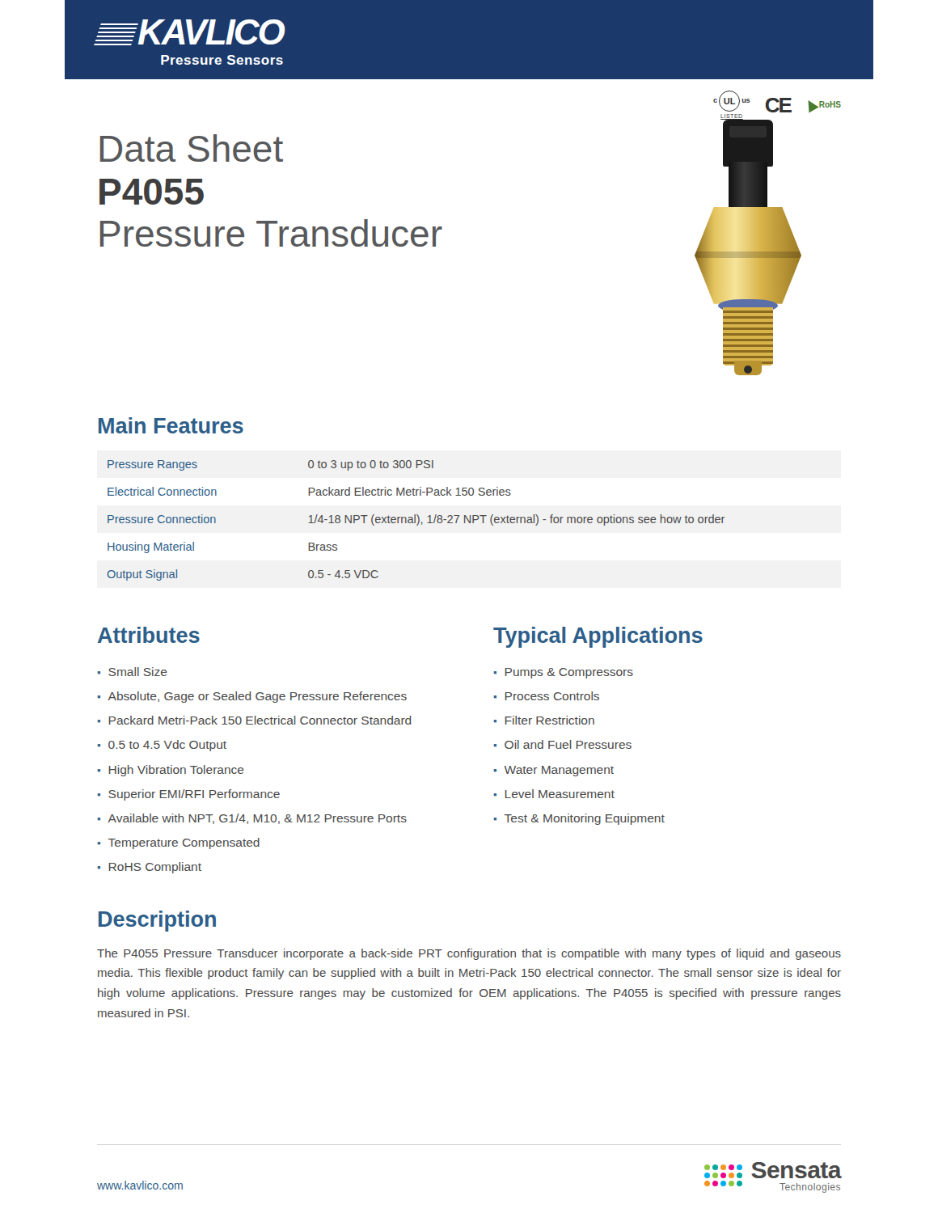KAVLICO Pressure Sensors
c UL us
LISTED
CE
RoHS
Data Sheet
P4055
Pressure Transducer
Main Features
| Pressure Ranges | 0 to 3 up to 0 to 300 PSI |
| Electrical Connection | Packard Electric Metri-Pack 150 Series |
| Pressure Connection | 1/4-18 NPT (external), 1/8-27 NPT (external) - for more options see how to order |
| Housing Material | Brass |
| Output Signal | 0.5 - 4.5 VDC |
Attributes
Small Size
Absolute, Gage or Sealed Gage Pressure References
Packard Metri-Pack 150 Electrical Connector Standard
0.5 to 4.5 Vdc Output
High Vibration Tolerance
Superior EMI/RFI Performance
Available with NPT, G1/4, M10, & M12 Pressure Ports
Temperature Compensated
RoHS Compliant
Typical Applications
Pumps & Compressors
Process Controls
Filter Restriction
Oil and Fuel Pressures
Water Management
Level Measurement
Test & Monitoring Equipment
Description
The P4055 Pressure Transducer incorporate a back-side PRT configuration that is compatible with many types of liquid and gaseous media. This flexible product family can be supplied with a built in Metri-Pack 150 electrical connector. The small sensor size is ideal for high volume applications. Pressure ranges may be customized for OEM applications. The P4055 is specified with pressure ranges measured in PSI.
www.kavlico.com
Sensata Technologies